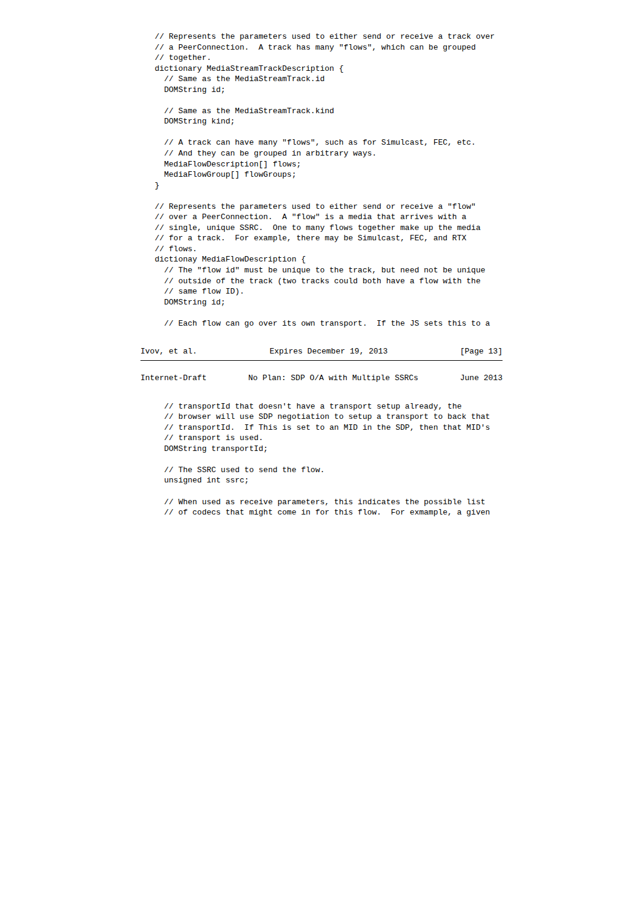// Represents the parameters used to either send or receive a track over
// a PeerConnection.  A track has many "flows", which can be grouped
// together.
dictionary MediaStreamTrackDescription {
  // Same as the MediaStreamTrack.id
  DOMString id;

  // Same as the MediaStreamTrack.kind
  DOMString kind;

  // A track can have many "flows", such as for Simulcast, FEC, etc.
  // And they can be grouped in arbitrary ways.
  MediaFlowDescription[] flows;
  MediaFlowGroup[] flowGroups;
}

// Represents the parameters used to either send or receive a "flow"
// over a PeerConnection.  A "flow" is a media that arrives with a
// single, unique SSRC.  One to many flows together make up the media
// for a track.  For example, there may be Simulcast, FEC, and RTX
// flows.
dictionay MediaFlowDescription {
  // The "flow id" must be unique to the track, but need not be unique
  // outside of the track (two tracks could both have a flow with the
  // same flow ID).
  DOMString id;

  // Each flow can go over its own transport.  If the JS sets this to a
Ivov, et al. Expires December 19, 2013[Page 13]
Internet-Draft No Plan: SDP O/A with Multiple SSRCs June 2013
  // transportId that doesn't have a transport setup already, the
  // browser will use SDP negotiation to setup a transport to back that
  // transportId.  If This is set to an MID in the SDP, then that MID's
  // transport is used.
  DOMString transportId;

  // The SSRC used to send the flow.
  unsigned int ssrc;

  // When used as receive parameters, this indicates the possible list
  // of codecs that might come in for this flow.  For exmample, a given